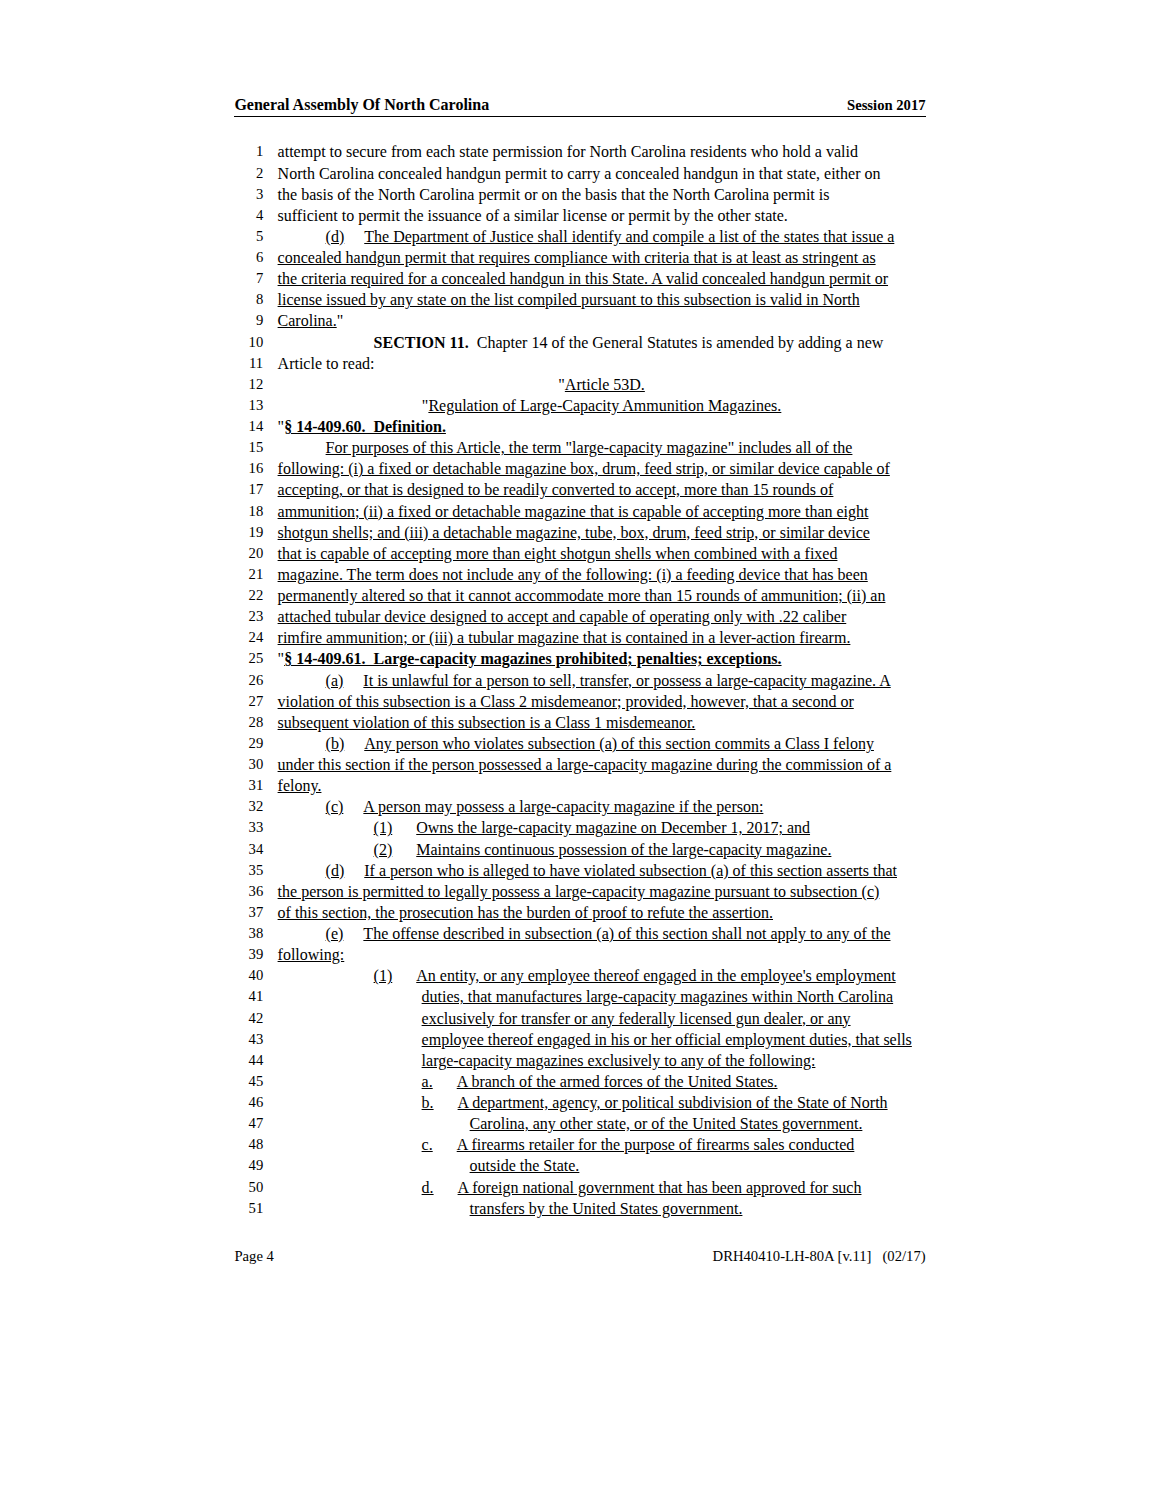General Assembly Of North Carolina
Session 2017
attempt to secure from each state permission for North Carolina residents who hold a valid
North Carolina concealed handgun permit to carry a concealed handgun in that state, either on
the basis of the North Carolina permit or on the basis that the North Carolina permit is
sufficient to permit the issuance of a similar license or permit by the other state.
(d) The Department of Justice shall identify and compile a list of the states that issue a
concealed handgun permit that requires compliance with criteria that is at least as stringent as
the criteria required for a concealed handgun in this State. A valid concealed handgun permit or
license issued by any state on the list compiled pursuant to this subsection is valid in North
Carolina."
SECTION 11. Chapter 14 of the General Statutes is amended by adding a new
Article to read:
"Article 53D.
"Regulation of Large-Capacity Ammunition Magazines.
"§ 14-409.60. Definition.
For purposes of this Article, the term "large-capacity magazine" includes all of the
following: (i) a fixed or detachable magazine box, drum, feed strip, or similar device capable of
accepting, or that is designed to be readily converted to accept, more than 15 rounds of
ammunition; (ii) a fixed or detachable magazine that is capable of accepting more than eight
shotgun shells; and (iii) a detachable magazine, tube, box, drum, feed strip, or similar device
that is capable of accepting more than eight shotgun shells when combined with a fixed
magazine. The term does not include any of the following: (i) a feeding device that has been
permanently altered so that it cannot accommodate more than 15 rounds of ammunition; (ii) an
attached tubular device designed to accept and capable of operating only with .22 caliber
rimfire ammunition; or (iii) a tubular magazine that is contained in a lever-action firearm.
"§ 14-409.61. Large-capacity magazines prohibited; penalties; exceptions.
(a) It is unlawful for a person to sell, transfer, or possess a large-capacity magazine. A
violation of this subsection is a Class 2 misdemeanor; provided, however, that a second or
subsequent violation of this subsection is a Class 1 misdemeanor.
(b) Any person who violates subsection (a) of this section commits a Class I felony
under this section if the person possessed a large-capacity magazine during the commission of a
felony.
(c) A person may possess a large-capacity magazine if the person:
(1) Owns the large-capacity magazine on December 1, 2017; and
(2) Maintains continuous possession of the large-capacity magazine.
(d) If a person who is alleged to have violated subsection (a) of this section asserts that
the person is permitted to legally possess a large-capacity magazine pursuant to subsection (c)
of this section, the prosecution has the burden of proof to refute the assertion.
(e) The offense described in subsection (a) of this section shall not apply to any of the
following:
(1) An entity, or any employee thereof engaged in the employee's employment
duties, that manufactures large-capacity magazines within North Carolina
exclusively for transfer or any federally licensed gun dealer, or any
employee thereof engaged in his or her official employment duties, that sells
large-capacity magazines exclusively to any of the following:
a. A branch of the armed forces of the United States.
b. A department, agency, or political subdivision of the State of North
Carolina, any other state, or of the United States government.
c. A firearms retailer for the purpose of firearms sales conducted
outside the State.
d. A foreign national government that has been approved for such
transfers by the United States government.
Page 4
DRH40410-LH-80A [v.11] (02/17)